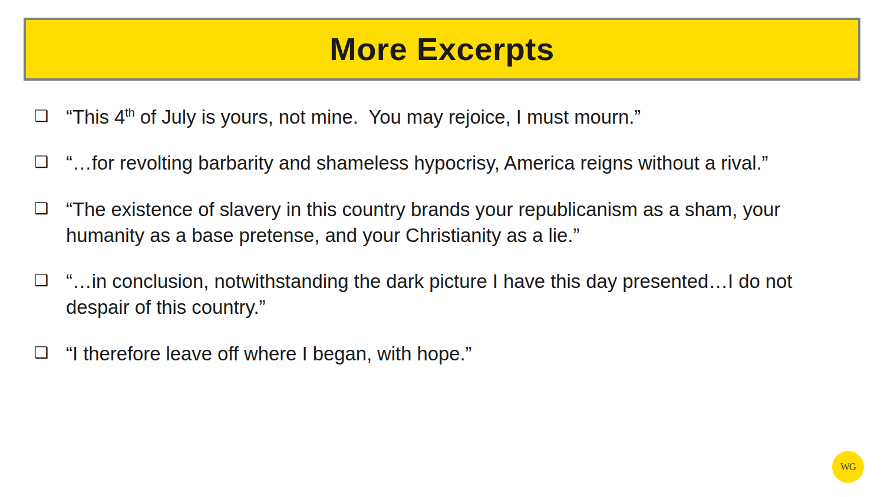More Excerpts
“This 4th of July is yours, not mine. You may rejoice, I must mourn.”
“…for revolting barbarity and shameless hypocrisy, America reigns without a rival.”
“The existence of slavery in this country brands your republicanism as a sham, your humanity as a base pretense, and your Christianity as a lie.”
“…in conclusion, notwithstanding the dark picture I have this day presented…I do not despair of this country.”
“I therefore leave off where I began, with hope.”
WG